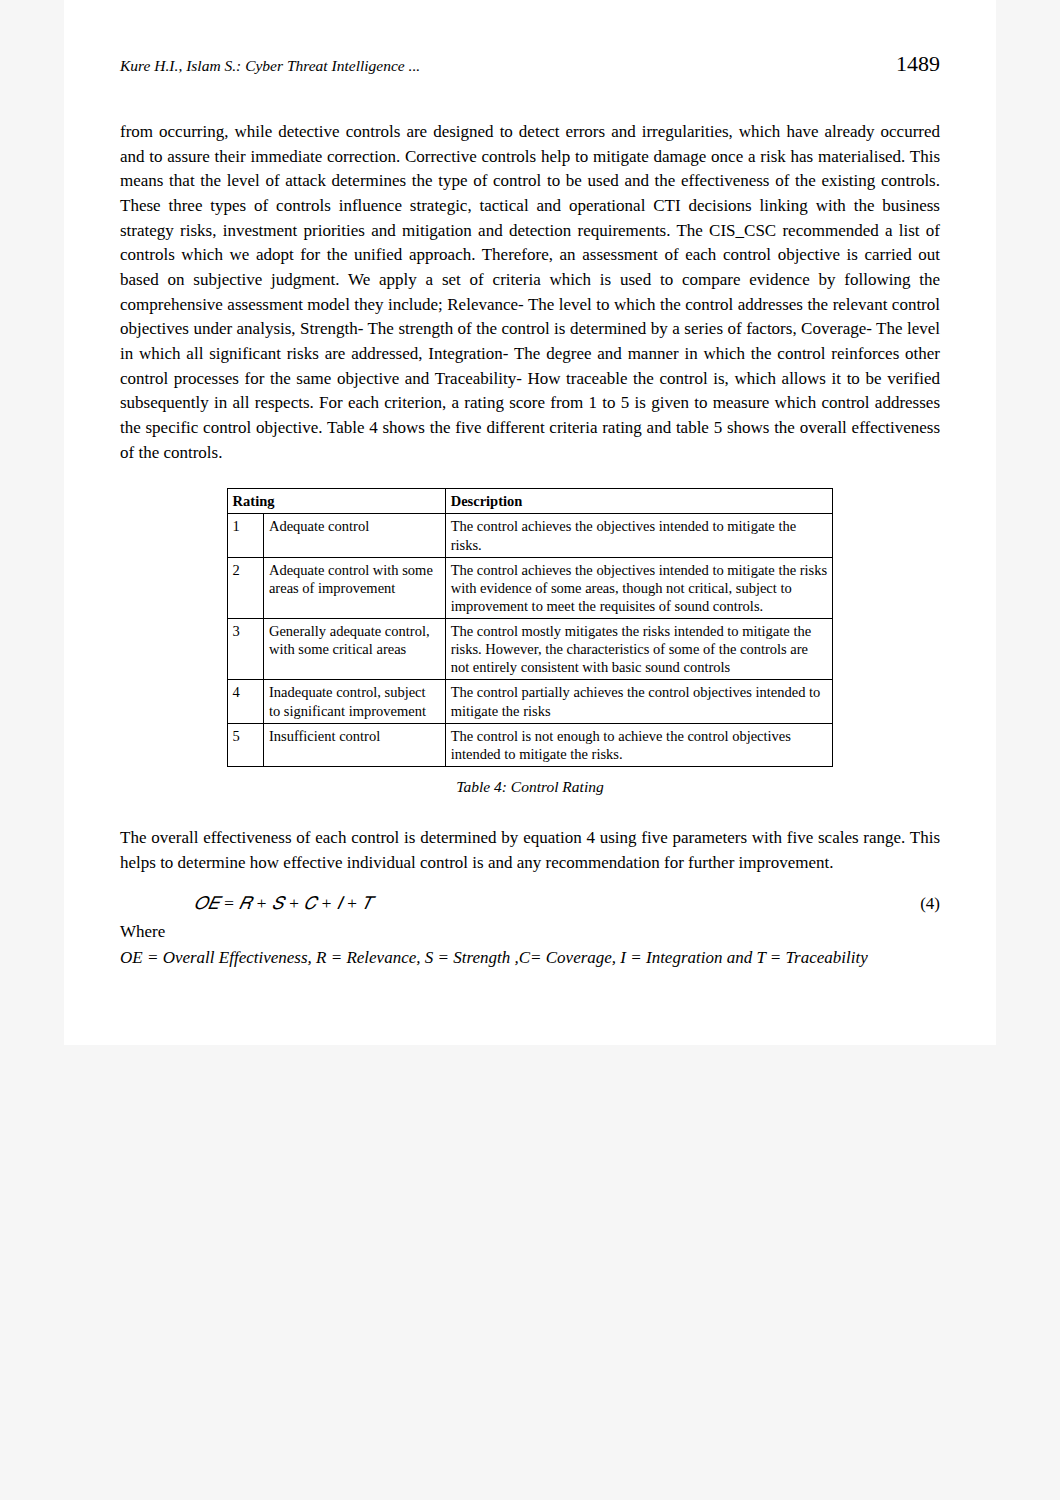Kure H.I., Islam S.: Cyber Threat Intelligence ... 1489
from occurring, while detective controls are designed to detect errors and irregularities, which have already occurred and to assure their immediate correction. Corrective controls help to mitigate damage once a risk has materialised. This means that the level of attack determines the type of control to be used and the effectiveness of the existing controls. These three types of controls influence strategic, tactical and operational CTI decisions linking with the business strategy risks, investment priorities and mitigation and detection requirements. The CIS_CSC recommended a list of controls which we adopt for the unified approach. Therefore, an assessment of each control objective is carried out based on subjective judgment. We apply a set of criteria which is used to compare evidence by following the comprehensive assessment model they include; Relevance- The level to which the control addresses the relevant control objectives under analysis, Strength- The strength of the control is determined by a series of factors, Coverage- The level in which all significant risks are addressed, Integration- The degree and manner in which the control reinforces other control processes for the same objective and Traceability- How traceable the control is, which allows it to be verified subsequently in all respects. For each criterion, a rating score from 1 to 5 is given to measure which control addresses the specific control objective. Table 4 shows the five different criteria rating and table 5 shows the overall effectiveness of the controls.
| Rating | Description |
| --- | --- |
| 1 | Adequate control | The control achieves the objectives intended to mitigate the risks. |
| 2 | Adequate control with some areas of improvement | The control achieves the objectives intended to mitigate the risks with evidence of some areas, though not critical, subject to improvement to meet the requisites of sound controls. |
| 3 | Generally adequate control, with some critical areas | The control mostly mitigates the risks intended to mitigate the risks. However, the characteristics of some of the controls are not entirely consistent with basic sound controls |
| 4 | Inadequate control, subject to significant improvement | The control partially achieves the control objectives intended to mitigate the risks |
| 5 | Insufficient control | The control is not enough to achieve the control objectives intended to mitigate the risks. |
Table 4: Control Rating
The overall effectiveness of each control is determined by equation 4 using five parameters with five scales range. This helps to determine how effective individual control is and any recommendation for further improvement.
𝑂𝐸 = 𝑅 + 𝑆 + 𝐶 + 𝐼 + 𝑇 (4)
Where
OE = Overall Effectiveness, R = Relevance, S = Strength ,C= Coverage, I = Integration and T = Traceability